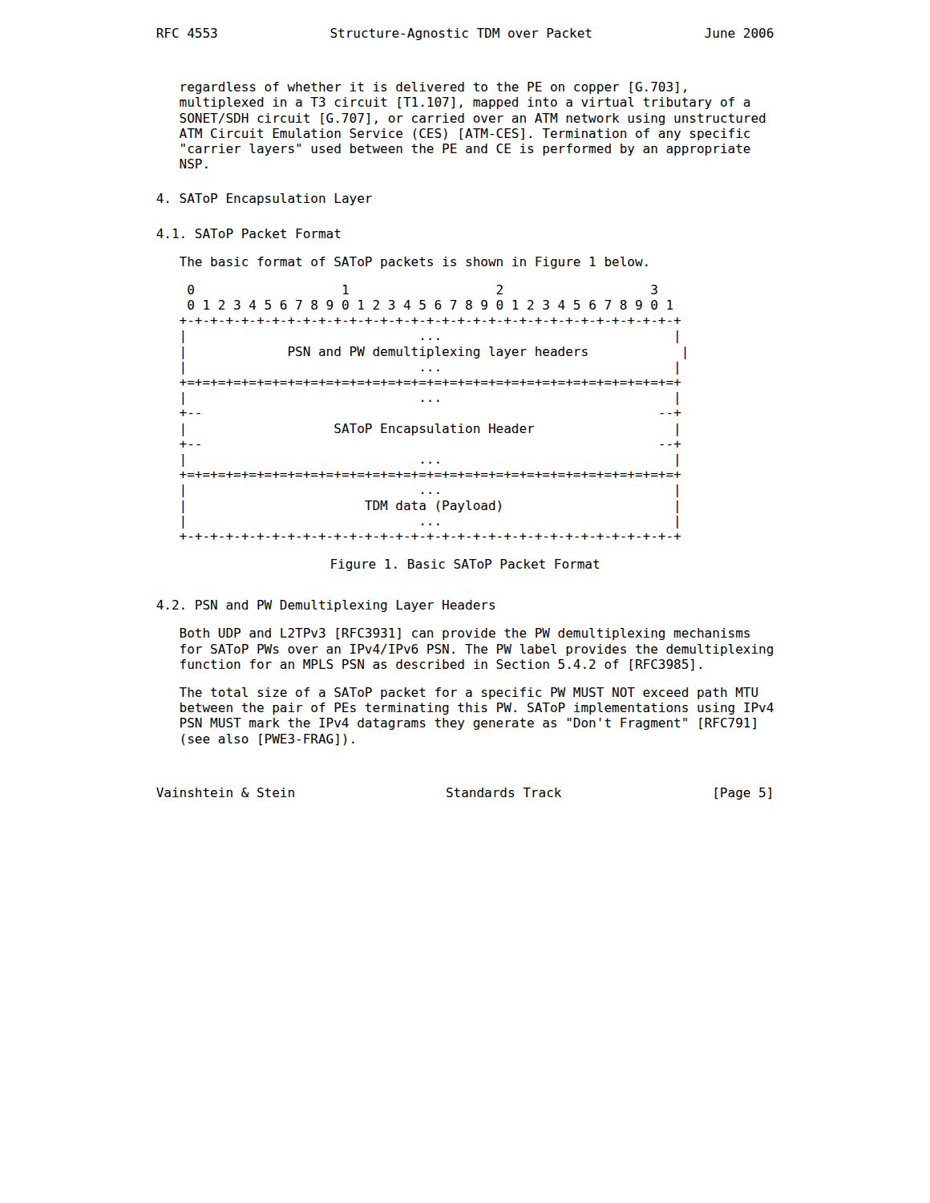RFC 4553 Structure-Agnostic TDM over Packet June 2006
regardless of whether it is delivered to the PE on copper [G.703], multiplexed in a T3 circuit [T1.107], mapped into a virtual tributary of a SONET/SDH circuit [G.707], or carried over an ATM network using unstructured ATM Circuit Emulation Service (CES) [ATM-CES]. Termination of any specific "carrier layers" used between the PE and CE is performed by an appropriate NSP.
4. SAToP Encapsulation Layer
4.1. SAToP Packet Format
The basic format of SAToP packets is shown in Figure 1 below.
    0                   1                   2                   3
    0 1 2 3 4 5 6 7 8 9 0 1 2 3 4 5 6 7 8 9 0 1 2 3 4 5 6 7 8 9 0 1
   +-+-+-+-+-+-+-+-+-+-+-+-+-+-+-+-+-+-+-+-+-+-+-+-+-+-+-+-+-+-+-+-+
   |                              ...                              |
   |             PSN and PW demultiplexing layer headers            |
   |                              ...                              |
   +=+=+=+=+=+=+=+=+=+=+=+=+=+=+=+=+=+=+=+=+=+=+=+=+=+=+=+=+=+=+=+=+
   |                              ...                              |
   +--                                                           --+
   |                   SAToP Encapsulation Header                  |
   +--                                                           --+
   |                              ...                              |
   +=+=+=+=+=+=+=+=+=+=+=+=+=+=+=+=+=+=+=+=+=+=+=+=+=+=+=+=+=+=+=+=+
   |                              ...                              |
   |                       TDM data (Payload)                      |
   |                              ...                              |
   +-+-+-+-+-+-+-+-+-+-+-+-+-+-+-+-+-+-+-+-+-+-+-+-+-+-+-+-+-+-+-+-+
Figure 1. Basic SAToP Packet Format
4.2. PSN and PW Demultiplexing Layer Headers
Both UDP and L2TPv3 [RFC3931] can provide the PW demultiplexing mechanisms for SAToP PWs over an IPv4/IPv6 PSN. The PW label provides the demultiplexing function for an MPLS PSN as described in Section 5.4.2 of [RFC3985].
The total size of a SAToP packet for a specific PW MUST NOT exceed path MTU between the pair of PEs terminating this PW. SAToP implementations using IPv4 PSN MUST mark the IPv4 datagrams they generate as "Don't Fragment" [RFC791] (see also [PWE3-FRAG]).
Vainshtein & Stein Standards Track [Page 5]